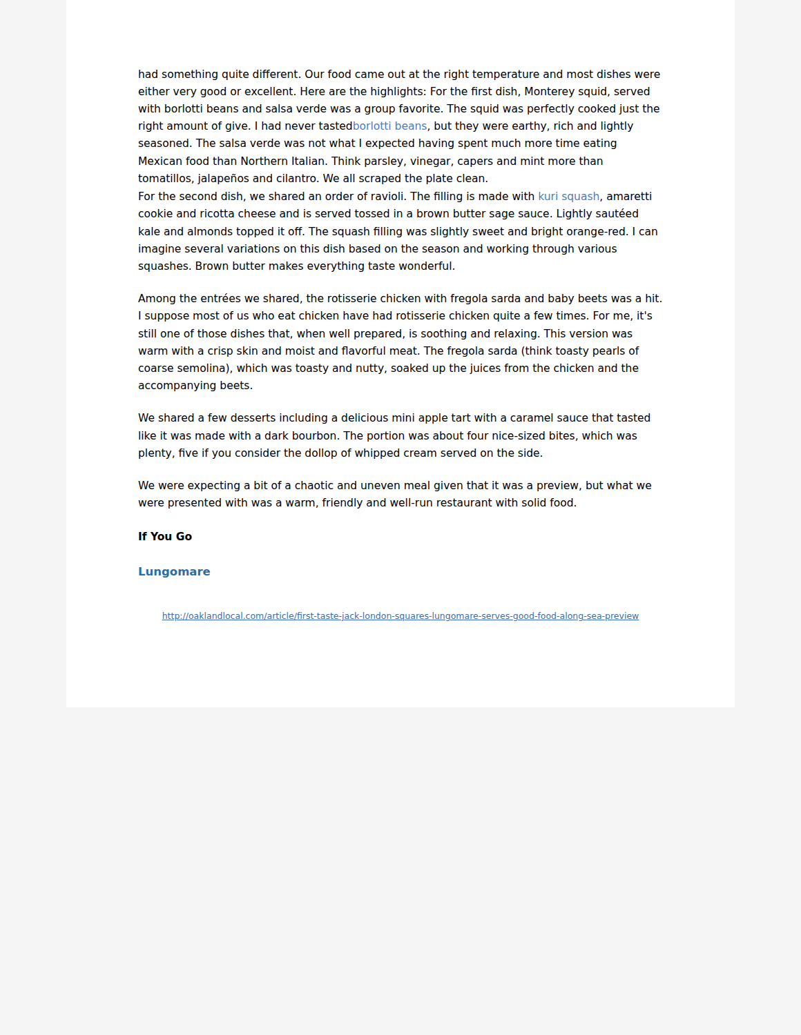had something quite different. Our food came out at the right temperature and most dishes were either very good or excellent. Here are the highlights: For the first dish, Monterey squid, served with borlotti beans and salsa verde was a group favorite. The squid was perfectly cooked just the right amount of give. I had never tastedborlotti beans, but they were earthy, rich and lightly seasoned. The salsa verde was not what I expected having spent much more time eating Mexican food than Northern Italian. Think parsley, vinegar, capers and mint more than tomatillos, jalapeños and cilantro. We all scraped the plate clean.
For the second dish, we shared an order of ravioli. The filling is made with kuri squash, amaretti cookie and ricotta cheese and is served tossed in a brown butter sage sauce. Lightly sautéed kale and almonds topped it off. The squash filling was slightly sweet and bright orange-red. I can imagine several variations on this dish based on the season and working through various squashes. Brown butter makes everything taste wonderful.
Among the entrées we shared, the rotisserie chicken with fregola sarda and baby beets was a hit. I suppose most of us who eat chicken have had rotisserie chicken quite a few times. For me, it's still one of those dishes that, when well prepared, is soothing and relaxing. This version was warm with a crisp skin and moist and flavorful meat. The fregola sarda (think toasty pearls of coarse semolina), which was toasty and nutty, soaked up the juices from the chicken and the accompanying beets.
We shared a few desserts including a delicious mini apple tart with a caramel sauce that tasted like it was made with a dark bourbon. The portion was about four nice-sized bites, which was plenty, five if you consider the dollop of whipped cream served on the side.
We were expecting a bit of a chaotic and uneven meal given that it was a preview, but what we were presented with was a warm, friendly and well-run restaurant with solid food.
If You Go
Lungomare
http://oaklandlocal.com/article/first-taste-jack-london-squares-lungomare-serves-good-food-along-sea-preview